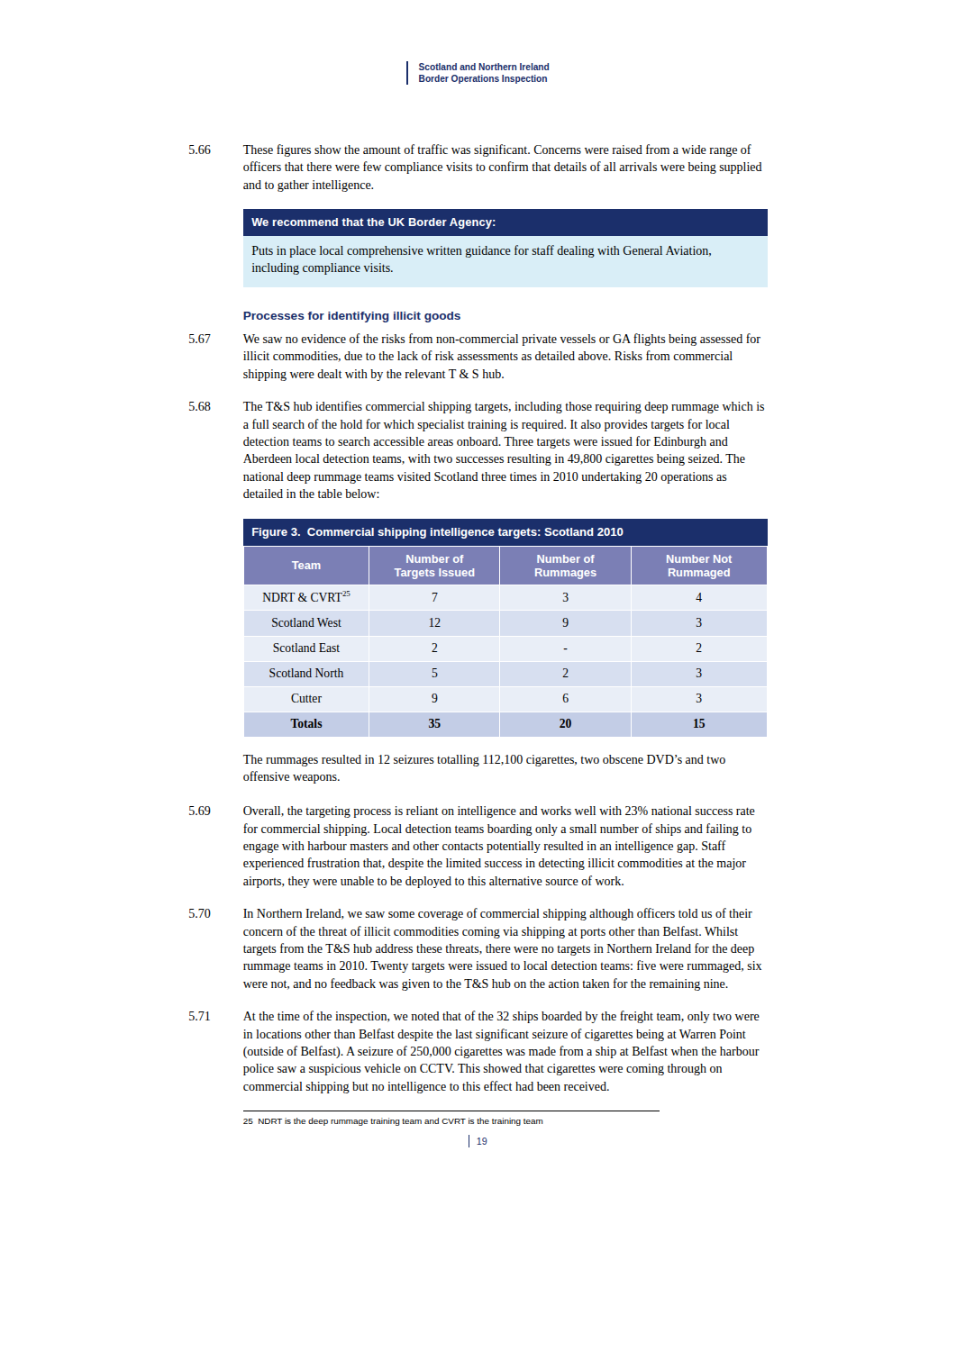Scotland and Northern Ireland
Border Operations Inspection
5.66
These figures show the amount of traffic was significant. Concerns were raised from a wide range of officers that there were few compliance visits to confirm that details of all arrivals were being supplied and to gather intelligence.
We recommend that the UK Border Agency:
Puts in place local comprehensive written guidance for staff dealing with General Aviation, including compliance visits.
Processes for identifying illicit goods
5.67
We saw no evidence of the risks from non-commercial private vessels or GA flights being assessed for illicit commodities, due to the lack of risk assessments as detailed above. Risks from commercial shipping were dealt with by the relevant T & S hub.
5.68
The T&S hub identifies commercial shipping targets, including those requiring deep rummage which is a full search of the hold for which specialist training is required. It also provides targets for local detection teams to search accessible areas onboard. Three targets were issued for Edinburgh and Aberdeen local detection teams, with two successes resulting in 49,800 cigarettes being seized. The national deep rummage teams visited Scotland three times in 2010 undertaking 20 operations as detailed in the table below:
Figure 3. Commercial shipping intelligence targets: Scotland 2010
| Team | Number of Targets Issued | Number of Rummages | Number Not Rummaged |
| --- | --- | --- | --- |
| NDRT & CVRT 25 | 7 | 3 | 4 |
| Scotland West | 12 | 9 | 3 |
| Scotland East | 2 | - | 2 |
| Scotland North | 5 | 2 | 3 |
| Cutter | 9 | 6 | 3 |
| Totals | 35 | 20 | 15 |
The rummages resulted in 12 seizures totalling 112,100 cigarettes, two obscene DVD’s and two offensive weapons.
5.69
Overall, the targeting process is reliant on intelligence and works well with 23% national success rate for commercial shipping. Local detection teams boarding only a small number of ships and failing to engage with harbour masters and other contacts potentially resulted in an intelligence gap. Staff experienced frustration that, despite the limited success in detecting illicit commodities at the major airports, they were unable to be deployed to this alternative source of work.
5.70
In Northern Ireland, we saw some coverage of commercial shipping although officers told us of their concern of the threat of illicit commodities coming via shipping at ports other than Belfast. Whilst targets from the T&S hub address these threats, there were no targets in Northern Ireland for the deep rummage teams in 2010. Twenty targets were issued to local detection teams: five were rummaged, six were not, and no feedback was given to the T&S hub on the action taken for the remaining nine.
5.71
At the time of the inspection, we noted that of the 32 ships boarded by the freight team, only two were in locations other than Belfast despite the last significant seizure of cigarettes being at Warren Point (outside of Belfast). A seizure of 250,000 cigarettes was made from a ship at Belfast when the harbour police saw a suspicious vehicle on CCTV. This showed that cigarettes were coming through on commercial shipping but no intelligence to this effect had been received.
25 NDRT is the deep rummage training team and CVRT is the training team
19